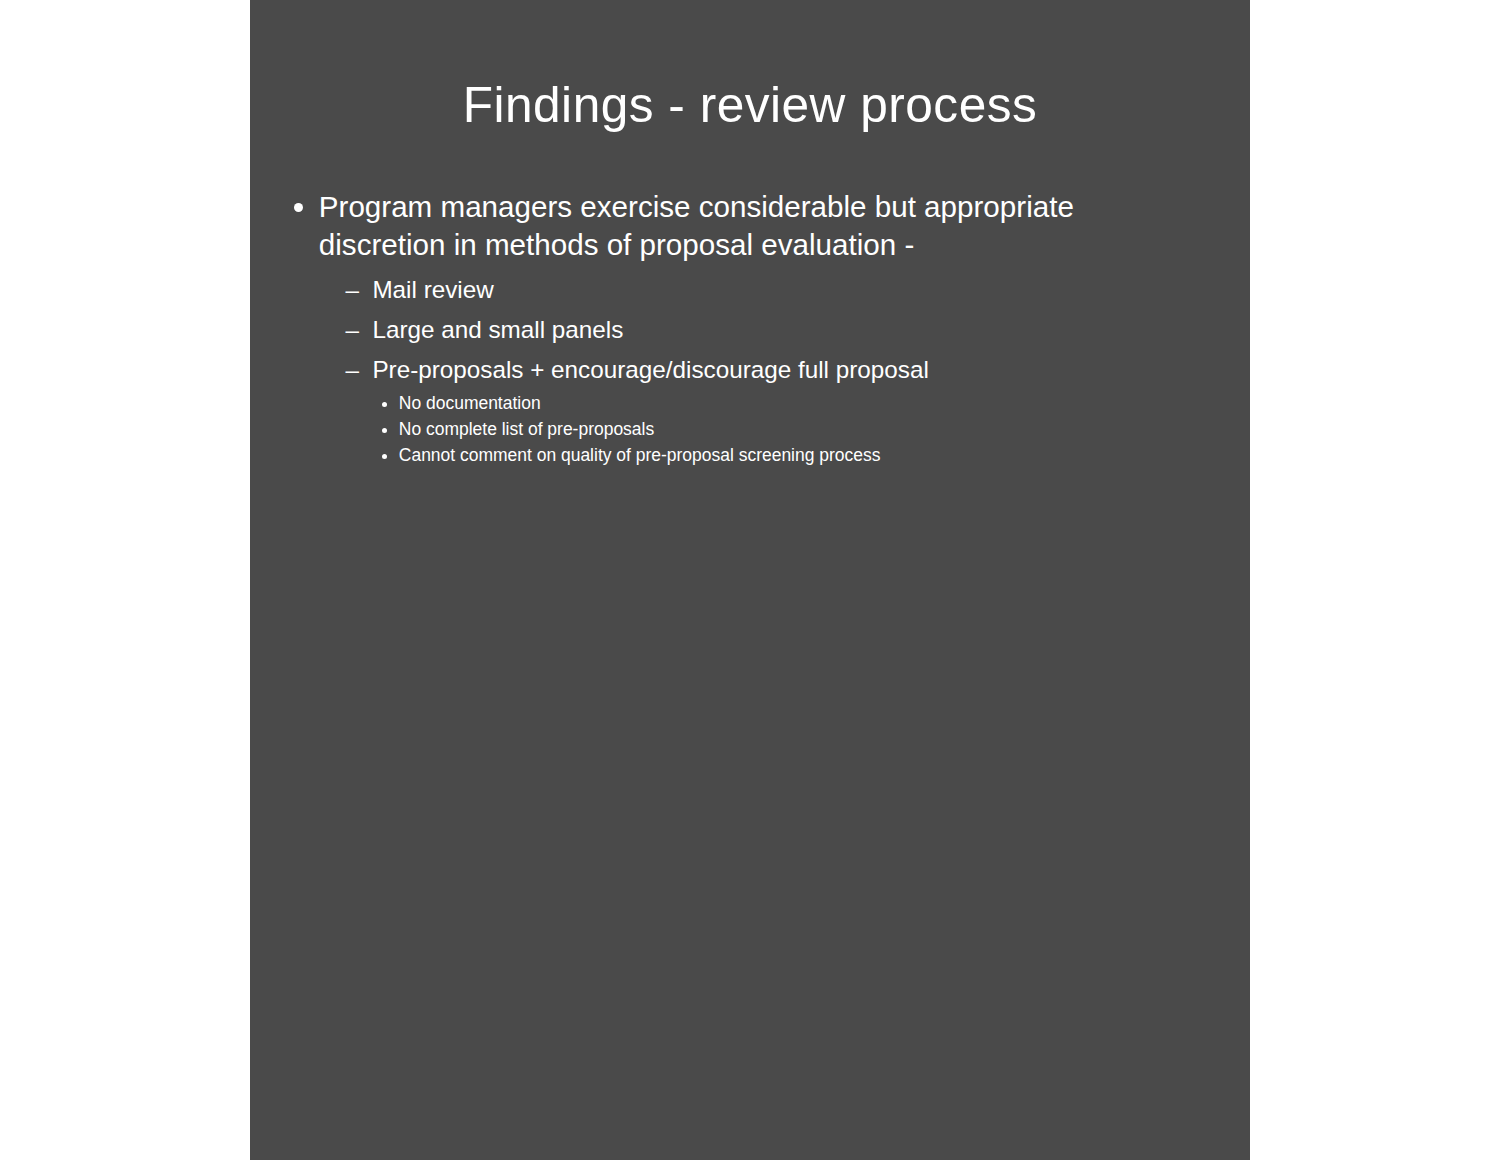Findings - review process
Program managers exercise considerable but appropriate discretion in methods of proposal evaluation -
Mail review
Large and small panels
Pre-proposals + encourage/discourage full proposal
No documentation
No complete list of pre-proposals
Cannot comment on quality of pre-proposal screening process